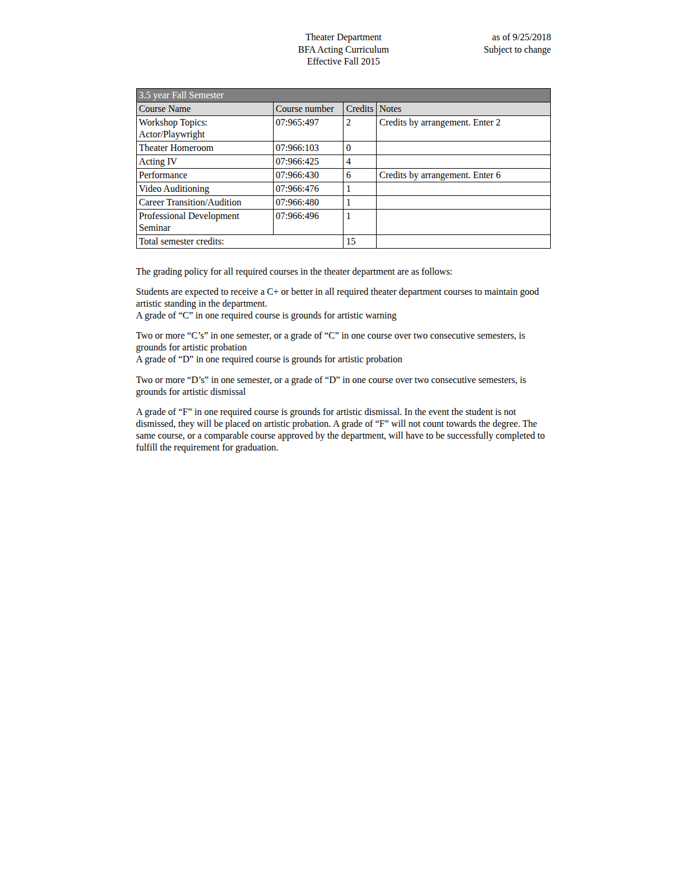Theater Department
BFA Acting Curriculum
Effective Fall 2015
as of 9/25/2018
Subject to change
| 3.5 year Fall Semester |
| Course Name | Course number | Credits | Notes |
| Workshop Topics: Actor/Playwright | 07:965:497 | 2 | Credits by arrangement. Enter 2 |
| Theater Homeroom | 07:966:103 | 0 | |
| Acting IV | 07:966:425 | 4 | |
| Performance | 07:966:430 | 6 | Credits by arrangement. Enter 6 |
| Video Auditioning | 07:966:476 | 1 | |
| Career Transition/Audition | 07:966:480 | 1 | |
| Professional Development Seminar | 07:966:496 | 1 | |
| Total semester credits: | 15 | |
The grading policy for all required courses in the theater department are as follows:
Students are expected to receive a C+ or better in all required theater department courses to maintain good artistic standing in the department.
A grade of “C” in one required course is grounds for artistic warning
Two or more “C’s” in one semester, or a grade of “C” in one course over two consecutive semesters, is grounds for artistic probation
A grade of “D” in one required course is grounds for artistic probation
Two or more “D’s” in one semester, or a grade of “D” in one course over two consecutive semesters, is grounds for artistic dismissal
A grade of “F” in one required course is grounds for artistic dismissal. In the event the student is not dismissed, they will be placed on artistic probation. A grade of “F” will not count towards the degree. The same course, or a comparable course approved by the department, will have to be successfully completed to fulfill the requirement for graduation.